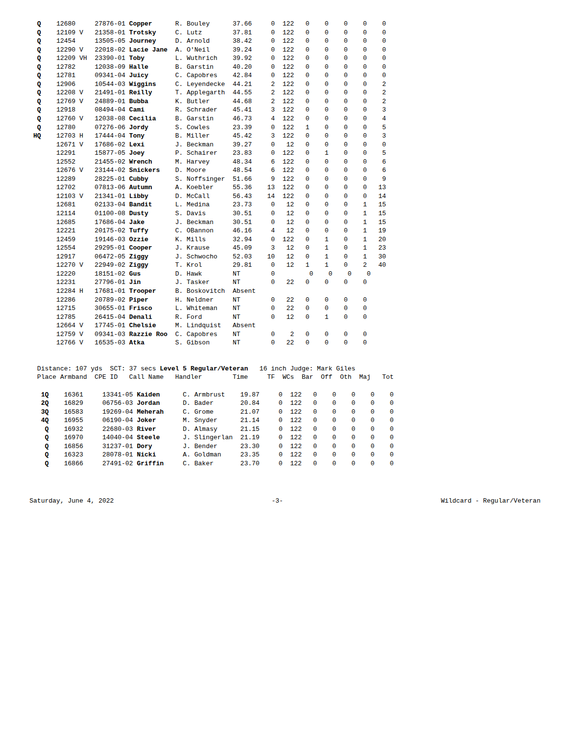Q    12680     27876-01 Copper      R. Bouley      37.66     0  122   0    0    0    0    0
  Q    12109 V   21358-01 Trotsky     C. Lutz        37.81     0  122   0    0    0    0    0
  Q    12454     13505-05 Journey     D. Arnold      38.42     0  122   0    0    0    0    0
  Q    12290 V   22018-02 Lacie Jane  A. O'Neil      39.24     0  122   0    0    0    0    0
  Q    12209 VH  23390-01 Toby        L. Wuthrich    39.92     0  122   0    0    0    0    0
  Q    12782     12038-09 Halle       B. Garstin     40.20     0  122   0    0    0    0    0
  Q    12781     09341-04 Juicy       C. Capobres    42.84     0  122   0    0    0    0    0
  Q    12906     10544-03 Wiggins     C. Leyendecke  44.21     2  122   0    0    0    0    2
  Q    12208 V   21491-01 Reilly      T. Applegarth  44.55     2  122   0    0    0    0    2
  Q    12769 V   24889-01 Bubba       K. Butler      44.68     2  122   0    0    0    0    2
  Q    12918     08494-04 Cami        R. Schrader    45.41     3  122   0    0    0    0    3
  Q    12760 V   12038-08 Cecilia     B. Garstin     46.73     4  122   0    0    0    0    4
  Q    12780     07276-06 Jordy       S. Cowles      23.39     0  122   1    0    0    0    5
 HQ    12703 H   17444-04 Tony        B. Miller      45.42     3  122   0    0    0    0    3
       12671 V   17686-02 Lexi        J. Beckman     39.27     0   12   0    0    0    0    0
       12291     15877-05 Joey        P. Schairer    23.83     0  122   0    1    0    0    5
       12552     21455-02 Wrench      M. Harvey      48.34     6  122   0    0    0    0    6
       12676 V   23144-02 Snickers    D. Moore       48.54     6  122   0    0    0    0    6
       12289     28225-01 Cubby       S. Noffsinger  51.66     9  122   0    0    0    0    9
       12702     07813-06 Autumn      A. Koebler     55.36    13  122   0    0    0    0   13
       12103 V   21341-01 Libby       D. McCall      56.43    14  122   0    0    0    0   14
       12681     02133-04 Bandit      L. Medina      23.73     0   12   0    0    0    1   15
       12114     01100-08 Dusty       S. Davis       30.51     0   12   0    0    0    1   15
       12685     17686-04 Jake        J. Beckman     30.51     0   12   0    0    0    1   15
       12221     20175-02 Tuffy       C. OBannon     46.16     4   12   0    0    0    1   19
       12459     19146-03 Ozzie       K. Mills       32.94     0  122   0    1    0    1   20
       12554     29295-01 Cooper      J. Krause      45.09     3   12   0    1    0    1   23
       12917     06472-05 Ziggy       J. Schwocho    52.03    10   12   0    1    0    1   30
       12270 V   22949-02 Ziggy       T. Krol        29.81     0   12   1    1    0    2   40
       12220     18151-02 Gus         D. Hawk        NT        0         0    0    0    0
       12231     27796-01 Jin         J. Tasker      NT        0   22   0    0    0    0
       12284 H   17681-01 Trooper     B. Boskovitch  Absent
       12286     20789-02 Piper       H. Neldner     NT        0   22   0    0    0    0
       12715     30655-01 Frisco      L. Whiteman    NT        0   22   0    0    0    0
       12785     26415-04 Denali      R. Ford        NT        0   12   0    1    0    0
       12664 V   17745-01 Chelsie     M. Lindquist   Absent
       12759 V   09341-03 Razzie Roo  C. Capobres    NT        0    2   0    0    0    0
       12766 V   16535-03 Atka        S. Gibson      NT        0   22   0    0    0    0


  Distance: 107 yds  SCT: 37 secs Level 5 Regular/Veteran   16 inch Judge: Mark Giles
  Place Armband  CPE ID   Call Name   Handler        Time     TF  WCs  Bar  Off  Oth  Maj   Tot

   1Q    16361     13341-05 Kaiden      C. Armbrust    19.87     0  122   0    0    0    0    0
   2Q    16829     06756-03 Jordan      D. Bader       20.84     0  122   0    0    0    0    0
   3Q    16583     19269-04 Meherah     C. Grome       21.07     0  122   0    0    0    0    0
   4Q    16955     06190-04 Joker       M. Snyder      21.14     0  122   0    0    0    0    0
    Q    16932     22680-03 River       D. Almasy      21.15     0  122   0    0    0    0    0
    Q    16970     14040-04 Steele      J. Slingerlan  21.19     0  122   0    0    0    0    0
    Q    16856     31237-01 Dory        J. Bender      23.30     0  122   0    0    0    0    0
    Q    16323     28078-01 Nicki       A. Goldman     23.35     0  122   0    0    0    0    0
    Q    16866     27491-02 Griffin     C. Baker       23.70     0  122   0    0    0    0    0
Saturday, June 4, 2022 -3- Wildcard - Regular/Veteran